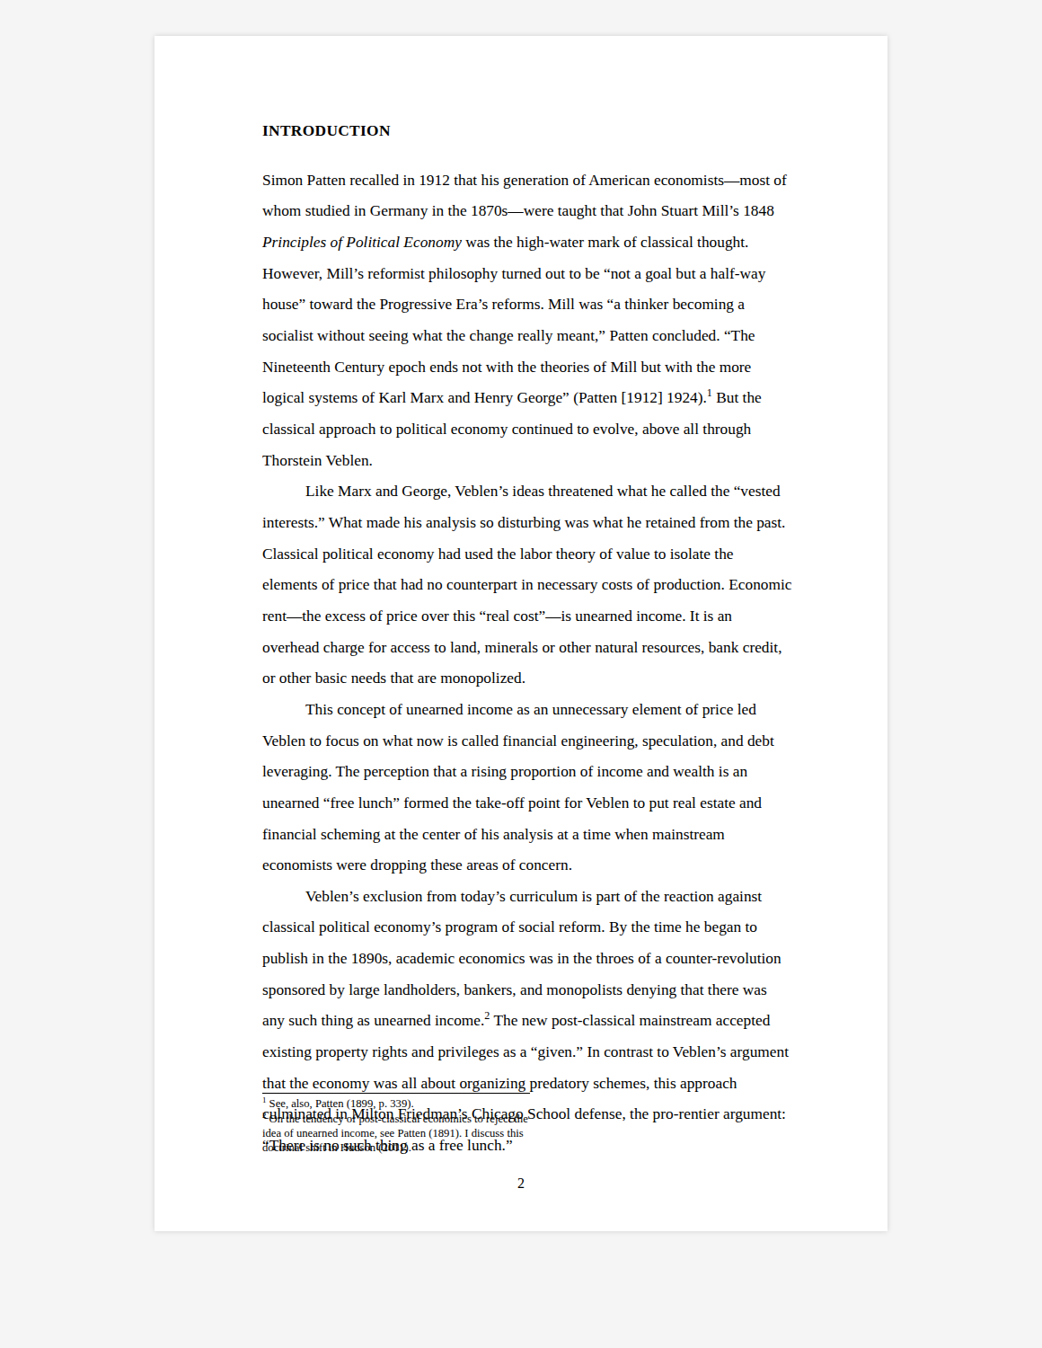INTRODUCTION
Simon Patten recalled in 1912 that his generation of American economists—most of whom studied in Germany in the 1870s—were taught that John Stuart Mill’s 1848 Principles of Political Economy was the high-water mark of classical thought. However, Mill’s reformist philosophy turned out to be “not a goal but a half-way house” toward the Progressive Era’s reforms. Mill was “a thinker becoming a socialist without seeing what the change really meant,” Patten concluded. “The Nineteenth Century epoch ends not with the theories of Mill but with the more logical systems of Karl Marx and Henry George” (Patten [1912] 1924).1 But the classical approach to political economy continued to evolve, above all through Thorstein Veblen.
Like Marx and George, Veblen’s ideas threatened what he called the “vested interests.” What made his analysis so disturbing was what he retained from the past. Classical political economy had used the labor theory of value to isolate the elements of price that had no counterpart in necessary costs of production. Economic rent—the excess of price over this “real cost”—is unearned income. It is an overhead charge for access to land, minerals or other natural resources, bank credit, or other basic needs that are monopolized.
This concept of unearned income as an unnecessary element of price led Veblen to focus on what now is called financial engineering, speculation, and debt leveraging. The perception that a rising proportion of income and wealth is an unearned “free lunch” formed the take-off point for Veblen to put real estate and financial scheming at the center of his analysis at a time when mainstream economists were dropping these areas of concern.
Veblen’s exclusion from today’s curriculum is part of the reaction against classical political economy’s program of social reform. By the time he began to publish in the 1890s, academic economics was in the throes of a counter-revolution sponsored by large landholders, bankers, and monopolists denying that there was any such thing as unearned income.2 The new post-classical mainstream accepted existing property rights and privileges as a “given.” In contrast to Veblen’s argument that the economy was all about organizing predatory schemes, this approach culminated in Milton Friedman’s Chicago School defense, the pro-rentier argument: “There is no such thing as a free lunch.”
1 See, also, Patten (1899, p. 339).
2 On the tendency of post-classical economics to reject the idea of unearned income, see Patten (1891). I discuss this doctrinal shift in Hudson (2011).
2